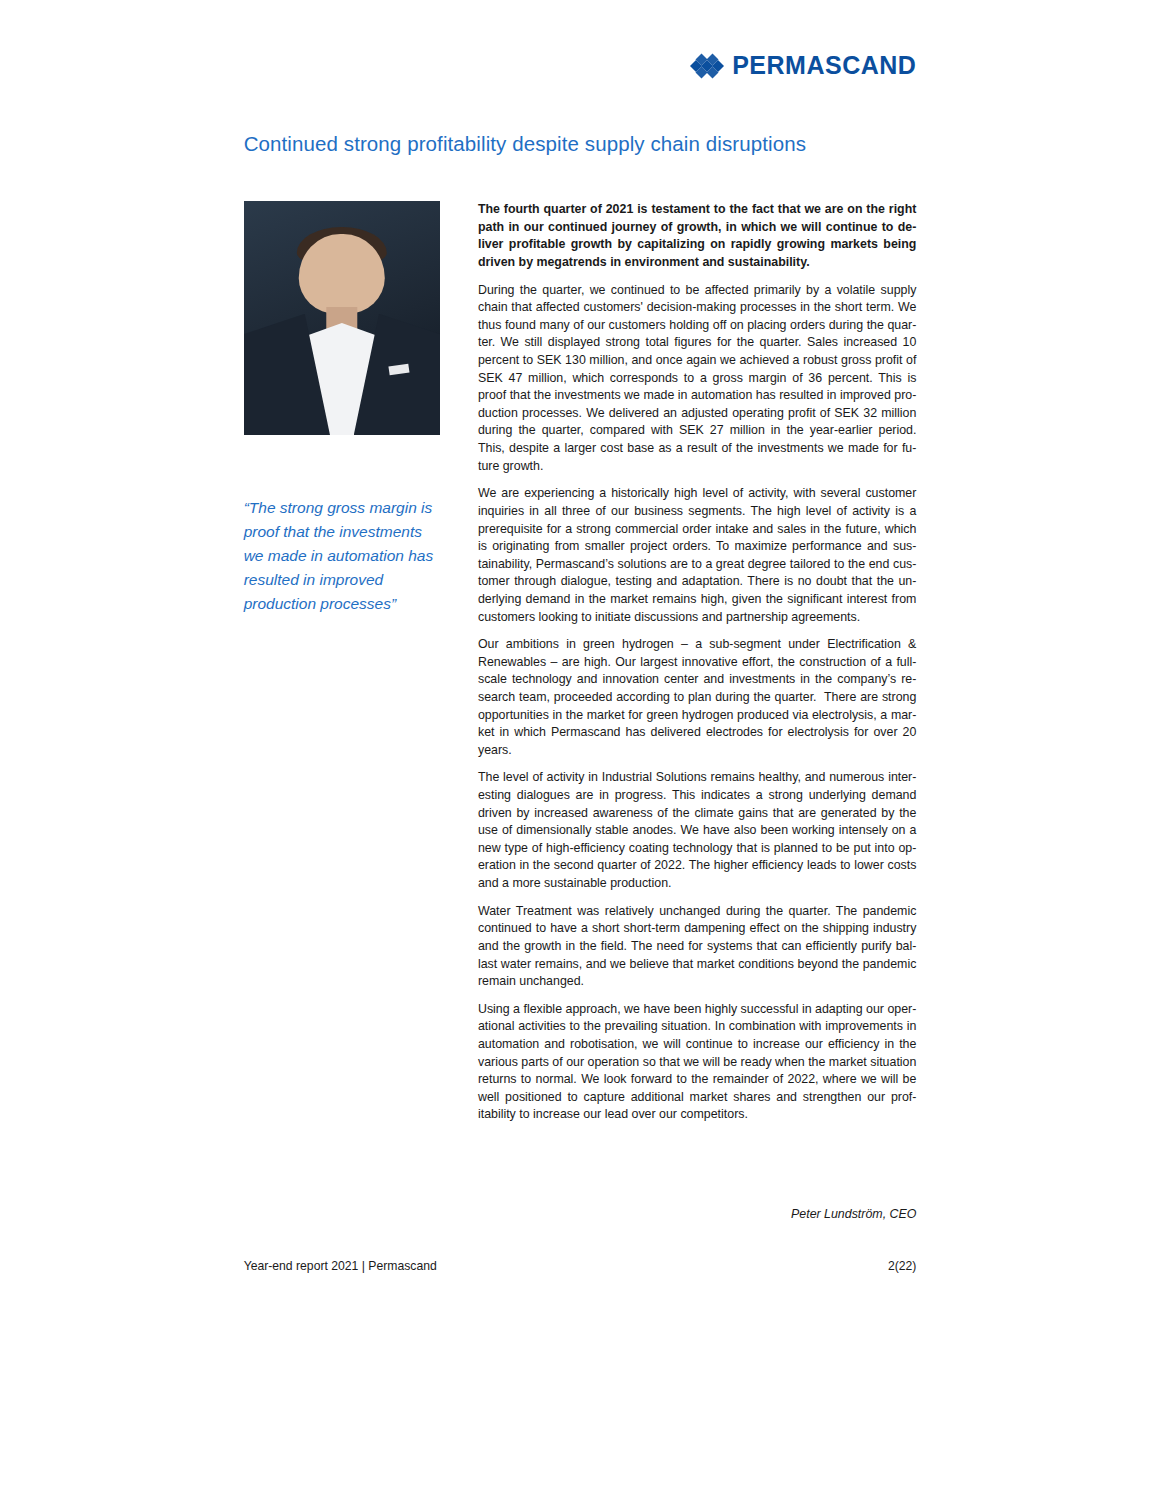PERMASCAND
Continued strong profitability despite supply chain disruptions
“The strong gross margin is proof that the investments we made in automation has resulted in improved production processes”
The fourth quarter of 2021 is testament to the fact that we are on the right path in our continued journey of growth, in which we will continue to deliver profitable growth by capitalizing on rapidly growing markets being driven by megatrends in environment and sustainability.
During the quarter, we continued to be affected primarily by a volatile supply chain that affected customers' decision-making processes in the short term. We thus found many of our customers holding off on placing orders during the quarter. We still displayed strong total figures for the quarter. Sales increased 10 percent to SEK 130 million, and once again we achieved a robust gross profit of SEK 47 million, which corresponds to a gross margin of 36 percent. This is proof that the investments we made in automation has resulted in improved production processes. We delivered an adjusted operating profit of SEK 32 million during the quarter, compared with SEK 27 million in the year-earlier period. This, despite a larger cost base as a result of the investments we made for future growth.
We are experiencing a historically high level of activity, with several customer inquiries in all three of our business segments. The high level of activity is a prerequisite for a strong commercial order intake and sales in the future, which is originating from smaller project orders. To maximize performance and sustainability, Permascand’s solutions are to a great degree tailored to the end customer through dialogue, testing and adaptation. There is no doubt that the underlying demand in the market remains high, given the significant interest from customers looking to initiate discussions and partnership agreements.
Our ambitions in green hydrogen – a sub-segment under Electrification & Renewables – are high. Our largest innovative effort, the construction of a full-scale technology and innovation center and investments in the company’s research team, proceeded according to plan during the quarter. There are strong opportunities in the market for green hydrogen produced via electrolysis, a market in which Permascand has delivered electrodes for electrolysis for over 20 years.
The level of activity in Industrial Solutions remains healthy, and numerous interesting dialogues are in progress. This indicates a strong underlying demand driven by increased awareness of the climate gains that are generated by the use of dimensionally stable anodes. We have also been working intensely on a new type of high-efficiency coating technology that is planned to be put into operation in the second quarter of 2022. The higher efficiency leads to lower costs and a more sustainable production.
Water Treatment was relatively unchanged during the quarter. The pandemic continued to have a short short-term dampening effect on the shipping industry and the growth in the field. The need for systems that can efficiently purify ballast water remains, and we believe that market conditions beyond the pandemic remain unchanged.
Using a flexible approach, we have been highly successful in adapting our operational activities to the prevailing situation. In combination with improvements in automation and robotisation, we will continue to increase our efficiency in the various parts of our operation so that we will be ready when the market situation returns to normal. We look forward to the remainder of 2022, where we will be well positioned to capture additional market shares and strengthen our profitability to increase our lead over our competitors.
Peter Lundström, CEO
Year-end report 2021 | Permascand 2(22)